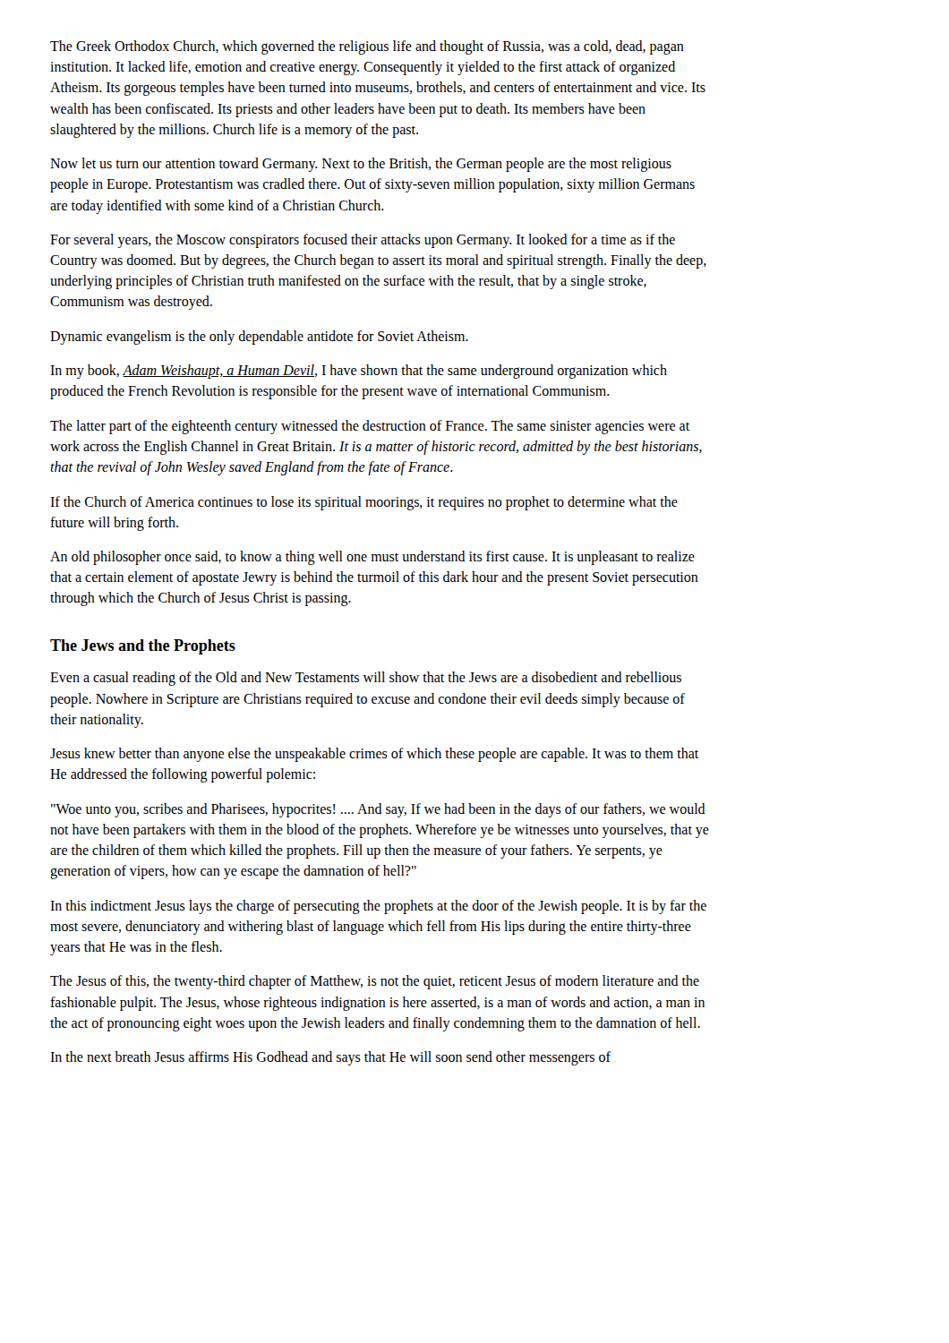The Greek Orthodox Church, which governed the religious life and thought of Russia, was a cold, dead, pagan institution. It lacked life, emotion and creative energy. Consequently it yielded to the first attack of organized Atheism. Its gorgeous temples have been turned into museums, brothels, and centers of entertainment and vice. Its wealth has been confiscated. Its priests and other leaders have been put to death. Its members have been slaughtered by the millions. Church life is a memory of the past.
Now let us turn our attention toward Germany. Next to the British, the German people are the most religious people in Europe. Protestantism was cradled there. Out of sixty-seven million population, sixty million Germans are today identified with some kind of a Christian Church.
For several years, the Moscow conspirators focused their attacks upon Germany. It looked for a time as if the Country was doomed. But by degrees, the Church began to assert its moral and spiritual strength. Finally the deep, underlying principles of Christian truth manifested on the surface with the result, that by a single stroke, Communism was destroyed.
Dynamic evangelism is the only dependable antidote for Soviet Atheism.
In my book, Adam Weishaupt, a Human Devil, I have shown that the same underground organization which produced the French Revolution is responsible for the present wave of international Communism.
The latter part of the eighteenth century witnessed the destruction of France. The same sinister agencies were at work across the English Channel in Great Britain. It is a matter of historic record, admitted by the best historians, that the revival of John Wesley saved England from the fate of France.
If the Church of America continues to lose its spiritual moorings, it requires no prophet to determine what the future will bring forth.
An old philosopher once said, to know a thing well one must understand its first cause. It is unpleasant to realize that a certain element of apostate Jewry is behind the turmoil of this dark hour and the present Soviet persecution through which the Church of Jesus Christ is passing.
The Jews and the Prophets
Even a casual reading of the Old and New Testaments will show that the Jews are a disobedient and rebellious people. Nowhere in Scripture are Christians required to excuse and condone their evil deeds simply because of their nationality.
Jesus knew better than anyone else the unspeakable crimes of which these people are capable. It was to them that He addressed the following powerful polemic:
"Woe unto you, scribes and Pharisees, hypocrites! .... And say, If we had been in the days of our fathers, we would not have been partakers with them in the blood of the prophets. Wherefore ye be witnesses unto yourselves, that ye are the children of them which killed the prophets. Fill up then the measure of your fathers. Ye serpents, ye generation of vipers, how can ye escape the damnation of hell?"
In this indictment Jesus lays the charge of persecuting the prophets at the door of the Jewish people. It is by far the most severe, denunciatory and withering blast of language which fell from His lips during the entire thirty-three years that He was in the flesh.
The Jesus of this, the twenty-third chapter of Matthew, is not the quiet, reticent Jesus of modern literature and the fashionable pulpit. The Jesus, whose righteous indignation is here asserted, is a man of words and action, a man in the act of pronouncing eight woes upon the Jewish leaders and finally condemning them to the damnation of hell.
In the next breath Jesus affirms His Godhead and says that He will soon send other messengers of